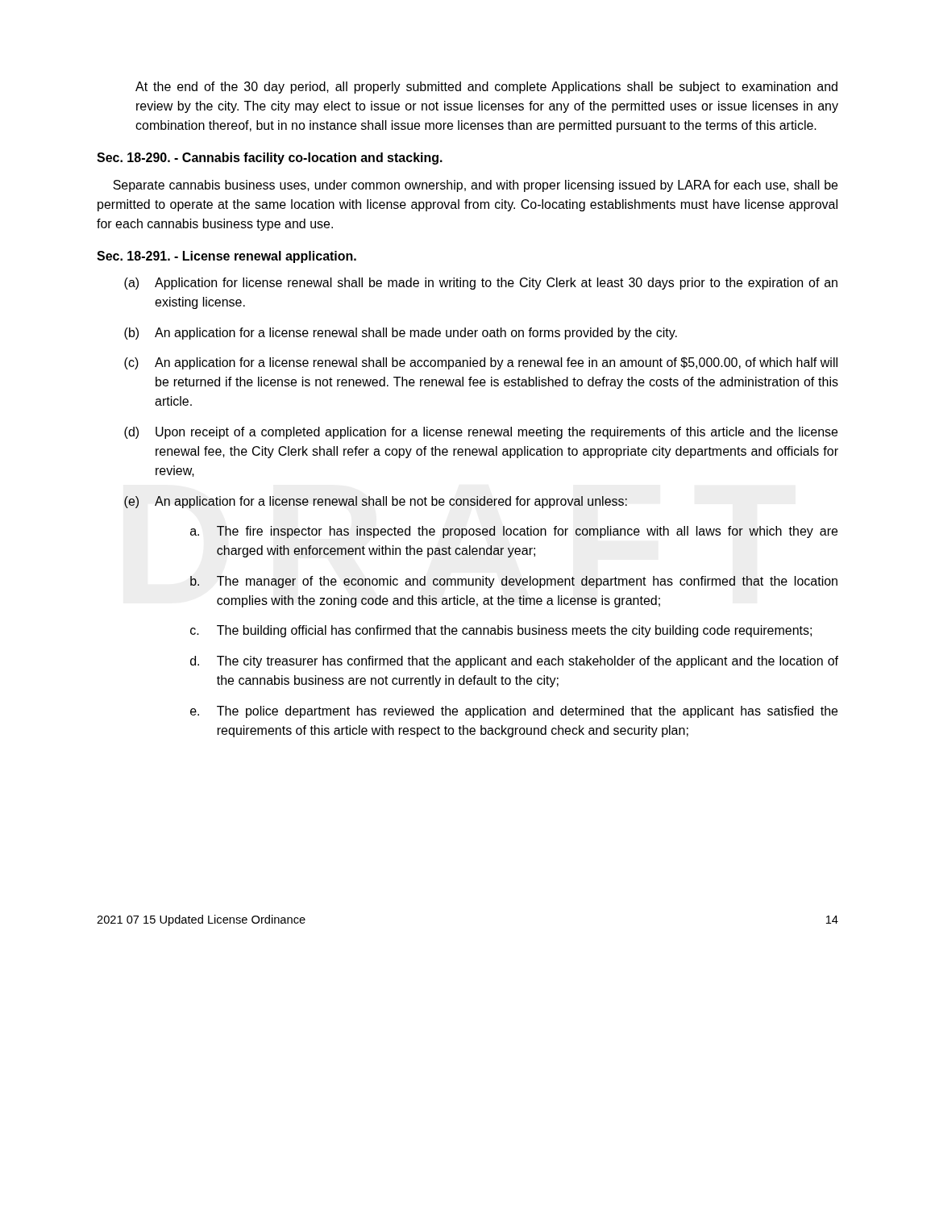DRAFT
At the end of the 30 day period, all properly submitted and complete Applications shall be subject to examination and review by the city. The city may elect to issue or not issue licenses for any of the permitted uses or issue licenses in any combination thereof, but in no instance shall issue more licenses than are permitted pursuant to the terms of this article.
Sec. 18-290. - Cannabis facility co-location and stacking.
Separate cannabis business uses, under common ownership, and with proper licensing issued by LARA for each use, shall be permitted to operate at the same location with license approval from city. Co-locating establishments must have license approval for each cannabis business type and use.
Sec. 18-291. - License renewal application.
(a) Application for license renewal shall be made in writing to the City Clerk at least 30 days prior to the expiration of an existing license.
(b) An application for a license renewal shall be made under oath on forms provided by the city.
(c) An application for a license renewal shall be accompanied by a renewal fee in an amount of $5,000.00, of which half will be returned if the license is not renewed. The renewal fee is established to defray the costs of the administration of this article.
(d) Upon receipt of a completed application for a license renewal meeting the requirements of this article and the license renewal fee, the City Clerk shall refer a copy of the renewal application to appropriate city departments and officials for review,
(e) An application for a license renewal shall be not be considered for approval unless:
a. The fire inspector has inspected the proposed location for compliance with all laws for which they are charged with enforcement within the past calendar year;
b. The manager of the economic and community development department has confirmed that the location complies with the zoning code and this article, at the time a license is granted;
c. The building official has confirmed that the cannabis business meets the city building code requirements;
d. The city treasurer has confirmed that the applicant and each stakeholder of the applicant and the location of the cannabis business are not currently in default to the city;
e. The police department has reviewed the application and determined that the applicant has satisfied the requirements of this article with respect to the background check and security plan;
2021 07 15 Updated License Ordinance 14